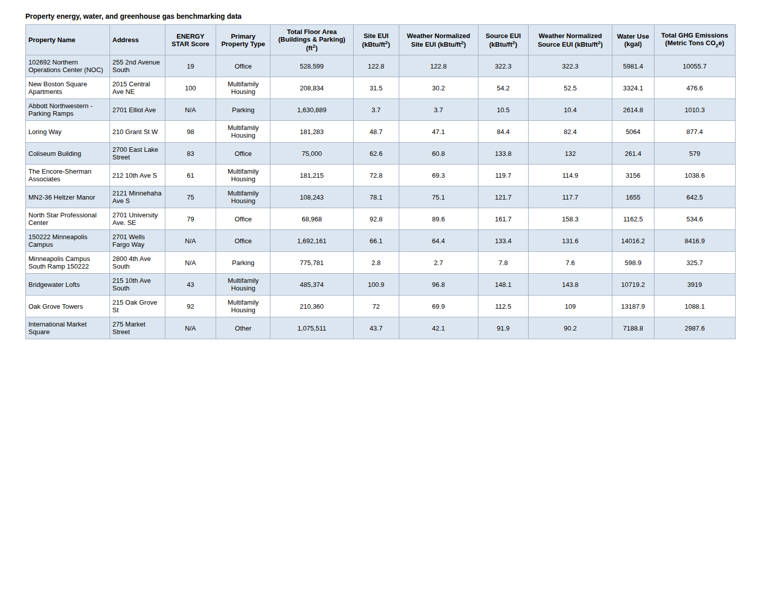Property energy, water, and greenhouse gas benchmarking data
| Property Name | Address | ENERGY STAR Score | Primary Property Type | Total Floor Area (Buildings & Parking) (ft 2 ) | Site EUI (kBtu/ft 2 ) | Weather Normalized Site EUI (kBtu/ft 2 ) | Source EUI (kBtu/ft 2 ) | Weather Normalized Source EUI (kBtu/ft 2 ) | Water Use (kgal) | Total GHG Emissions (Metric Tons CO 2 e) |
| --- | --- | --- | --- | --- | --- | --- | --- | --- | --- | --- |
| 102692 Northern Operations Center (NOC) | 255 2nd Avenue South | 19 | Office | 528,599 | 122.8 | 122.8 | 322.3 | 322.3 | 5981.4 | 10055.7 |
| New Boston Square Apartments | 2015 Central Ave NE | 100 | Multifamily Housing | 208,834 | 31.5 | 30.2 | 54.2 | 52.5 | 3324.1 | 476.6 |
| Abbott Northwestern - Parking Ramps | 2701 Elliot Ave | N/A | Parking | 1,630,889 | 3.7 | 3.7 | 10.5 | 10.4 | 2614.8 | 1010.3 |
| Loring Way | 210 Grant St W | 98 | Multifamily Housing | 181,283 | 48.7 | 47.1 | 84.4 | 82.4 | 5064 | 877.4 |
| Coliseum Building | 2700 East Lake Street | 83 | Office | 75,000 | 62.6 | 60.8 | 133.8 | 132 | 261.4 | 579 |
| The Encore-Sherman Associates | 212 10th Ave S | 61 | Multifamily Housing | 181,215 | 72.8 | 69.3 | 119.7 | 114.9 | 3156 | 1038.6 |
| MN2-36 Heltzer Manor | 2121 Minnehaha Ave S | 75 | Multifamily Housing | 108,243 | 78.1 | 75.1 | 121.7 | 117.7 | 1655 | 642.5 |
| North Star Professional Center | 2701 University Ave. SE | 79 | Office | 68,968 | 92.8 | 89.6 | 161.7 | 158.3 | 1162.5 | 534.6 |
| 150222 Minneapolis Campus | 2701 Wells Fargo Way | N/A | Office | 1,692,161 | 66.1 | 64.4 | 133.4 | 131.6 | 14016.2 | 8416.9 |
| Minneapolis Campus South Ramp 150222 | 2800 4th Ave South | N/A | Parking | 775,781 | 2.8 | 2.7 | 7.8 | 7.6 | 598.9 | 325.7 |
| Bridgewater Lofts | 215 10th Ave South | 43 | Multifamily Housing | 485,374 | 100.9 | 96.8 | 148.1 | 143.8 | 10719.2 | 3919 |
| Oak Grove Towers | 215 Oak Grove St | 92 | Multifamily Housing | 210,360 | 72 | 69.9 | 112.5 | 109 | 13187.9 | 1088.1 |
| International Market Square | 275 Market Street | N/A | Other | 1,075,511 | 43.7 | 42.1 | 91.9 | 90.2 | 7188.8 | 2987.6 |